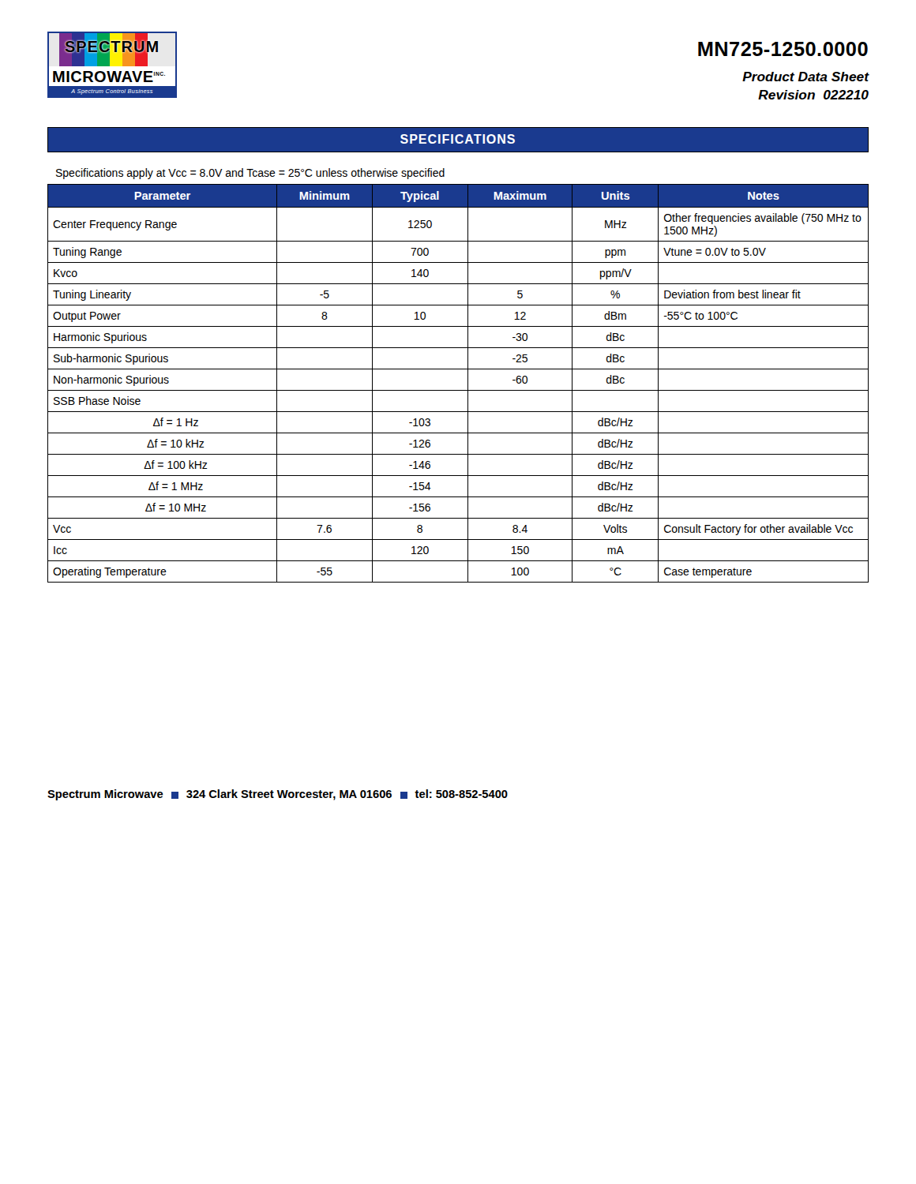SPECTRUM
MICROWAVEINC.
A Spectrum Control Business
MN725-1250.0000
Product Data Sheet
Revision 022210
SPECIFICATIONS
Specifications apply at Vcc = 8.0V and Tcase = 25°C unless otherwise specified
| Parameter | Minimum | Typical | Maximum | Units | Notes |
| --- | --- | --- | --- | --- | --- |
| Center Frequency Range | | 1250 | | MHz | Other frequencies available (750 MHz to 1500 MHz) |
| Tuning Range | | 700 | | ppm | Vtune = 0.0V to 5.0V |
| Kvco | | 140 | | ppm/V | |
| Tuning Linearity | -5 | | 5 | % | Deviation from best linear fit |
| Output Power | 8 | 10 | 12 | dBm | -55°C to 100°C |
| Harmonic Spurious | | | -30 | dBc | |
| Sub-harmonic Spurious | | | -25 | dBc | |
| Non-harmonic Spurious | | | -60 | dBc | |
| SSB Phase Noise | | | | | |
| Δf = 1 Hz | | -103 | | dBc/Hz | |
| Δf = 10 kHz | | -126 | | dBc/Hz | |
| Δf = 100 kHz | | -146 | | dBc/Hz | |
| Δf = 1 MHz | | -154 | | dBc/Hz | |
| Δf = 10 MHz | | -156 | | dBc/Hz | |
| Vcc | 7.6 | 8 | 8.4 | Volts | Consult Factory for other available Vcc |
| Icc | | 120 | 150 | mA | |
| Operating Temperature | -55 | | 100 | °C | Case temperature |
Spectrum Microwave 324 Clark Street Worcester, MA 01606 tel: 508-852-5400